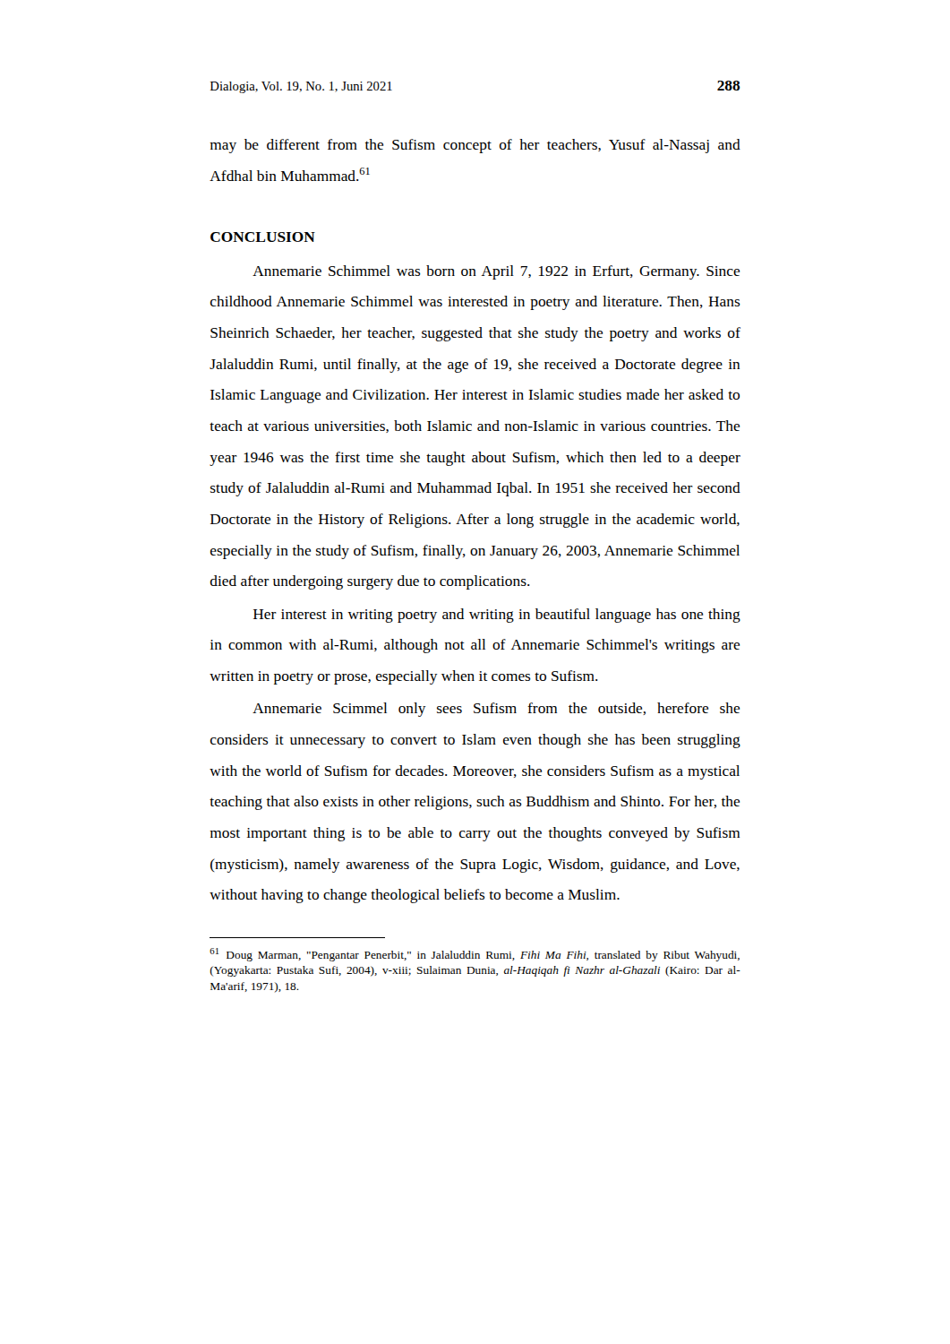Dialogia, Vol. 19, No. 1, Juni 2021 288
may be different from the Sufism concept of her teachers, Yusuf al-Nassaj and Afdhal bin Muhammad.61
CONCLUSION
Annemarie Schimmel was born on April 7, 1922 in Erfurt, Germany. Since childhood Annemarie Schimmel was interested in poetry and literature. Then, Hans Sheinrich Schaeder, her teacher, suggested that she study the poetry and works of Jalaluddin Rumi, until finally, at the age of 19, she received a Doctorate degree in Islamic Language and Civilization. Her interest in Islamic studies made her asked to teach at various universities, both Islamic and non-Islamic in various countries. The year 1946 was the first time she taught about Sufism, which then led to a deeper study of Jalaluddin al-Rumi and Muhammad Iqbal. In 1951 she received her second Doctorate in the History of Religions. After a long struggle in the academic world, especially in the study of Sufism, finally, on January 26, 2003, Annemarie Schimmel died after undergoing surgery due to complications.
Her interest in writing poetry and writing in beautiful language has one thing in common with al-Rumi, although not all of Annemarie Schimmel's writings are written in poetry or prose, especially when it comes to Sufism.
Annemarie Scimmel only sees Sufism from the outside, herefore she considers it unnecessary to convert to Islam even though she has been struggling with the world of Sufism for decades. Moreover, she considers Sufism as a mystical teaching that also exists in other religions, such as Buddhism and Shinto. For her, the most important thing is to be able to carry out the thoughts conveyed by Sufism (mysticism), namely awareness of the Supra Logic, Wisdom, guidance, and Love, without having to change theological beliefs to become a Muslim.
61 Doug Marman, "Pengantar Penerbit," in Jalaluddin Rumi, Fihi Ma Fihi, translated by Ribut Wahyudi, (Yogyakarta: Pustaka Sufi, 2004), v-xiii; Sulaiman Dunia, al-Haqiqah fi Nazhr al-Ghazali (Kairo: Dar al-Ma'arif, 1971), 18.